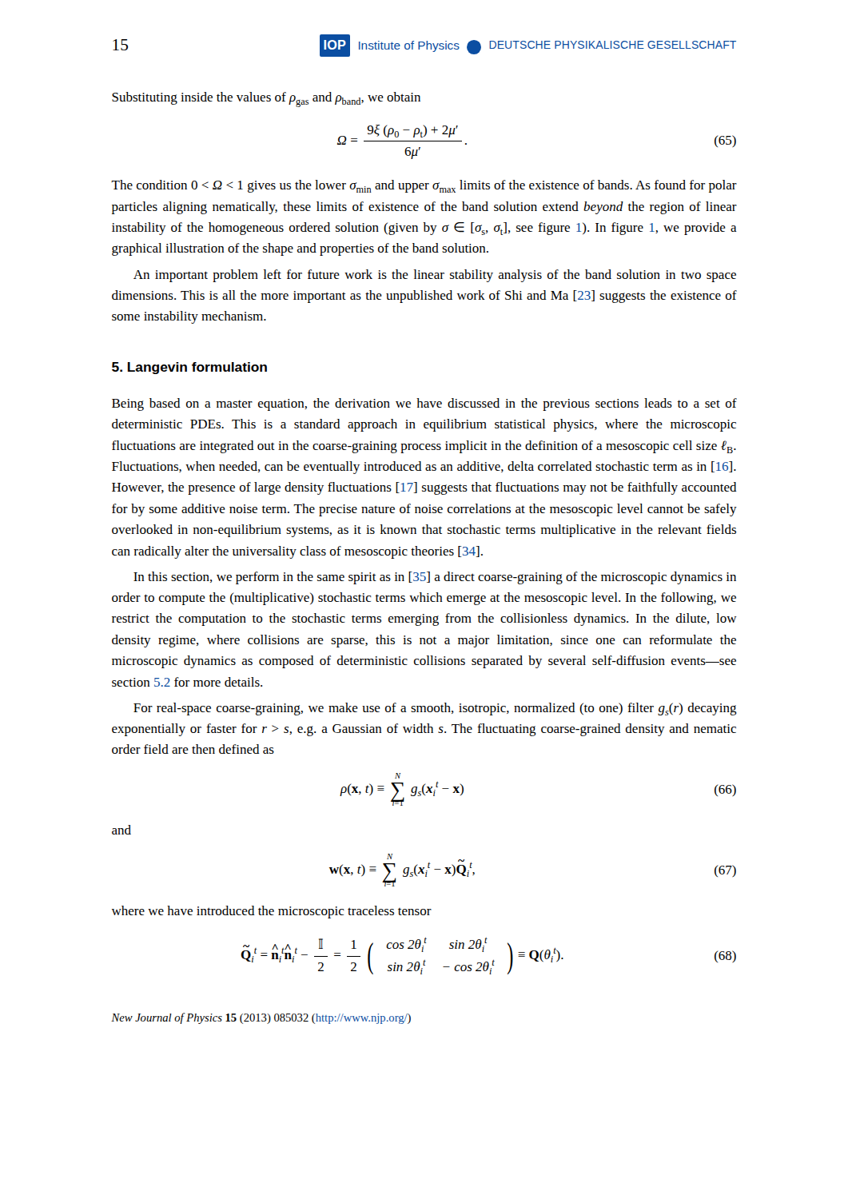15
IOP Institute of Physics Deutsche Physikalische Gesellschaft
Substituting inside the values of ρgas and ρband, we obtain
Ω = 9ξ (ρ0 − ρt) + 2μ′ 6μ′ .
(65)
The condition 0 < Ω < 1 gives us the lower σmin and upper σmax limits of the existence of bands. As found for polar particles aligning nematically, these limits of existence of the band solution extend beyond the region of linear instability of the homogeneous ordered solution (given by σ ∈ [σs, σt], see figure 1). In figure 1, we provide a graphical illustration of the shape and properties of the band solution.
An important problem left for future work is the linear stability analysis of the band solution in two space dimensions. This is all the more important as the unpublished work of Shi and Ma [23] suggests the existence of some instability mechanism.
5. Langevin formulation
Being based on a master equation, the derivation we have discussed in the previous sections leads to a set of deterministic PDEs. This is a standard approach in equilibrium statistical physics, where the microscopic fluctuations are integrated out in the coarse-graining process implicit in the definition of a mesoscopic cell size ℓB. Fluctuations, when needed, can be eventually introduced as an additive, delta correlated stochastic term as in [16]. However, the presence of large density fluctuations [17] suggests that fluctuations may not be faithfully accounted for by some additive noise term. The precise nature of noise correlations at the mesoscopic level cannot be safely overlooked in non-equilibrium systems, as it is known that stochastic terms multiplicative in the relevant fields can radically alter the universality class of mesoscopic theories [34].
In this section, we perform in the same spirit as in [35] a direct coarse-graining of the microscopic dynamics in order to compute the (multiplicative) stochastic terms which emerge at the mesoscopic level. In the following, we restrict the computation to the stochastic terms emerging from the collisionless dynamics. In the dilute, low density regime, where collisions are sparse, this is not a major limitation, since one can reformulate the microscopic dynamics as composed of deterministic collisions separated by several self-diffusion events—see section 5.2 for more details.
For real-space coarse-graining, we make use of a smooth, isotropic, normalized (to one) filter gs(r) decaying exponentially or faster for r > s, e.g. a Gaussian of width s. The fluctuating coarse-grained density and nematic order field are then defined as
ρ(x, t) ≡ N ∑ i=1 gs(xit − x)
(66)
and
w(x, t) ≡ N ∑ i=1 gs(xit − x)Qit,
(67)
where we have introduced the microscopic traceless tensor
Qit = nitnit − 𝕀 2 = 12 (
| cos 2 θ i t | sin 2 θ i t |
| sin 2 θ i t | − cos 2 θ i t |
) ≡ Q(θit).
(68)
New Journal of Physics 15 (2013) 085032 (http://www.njp.org/)